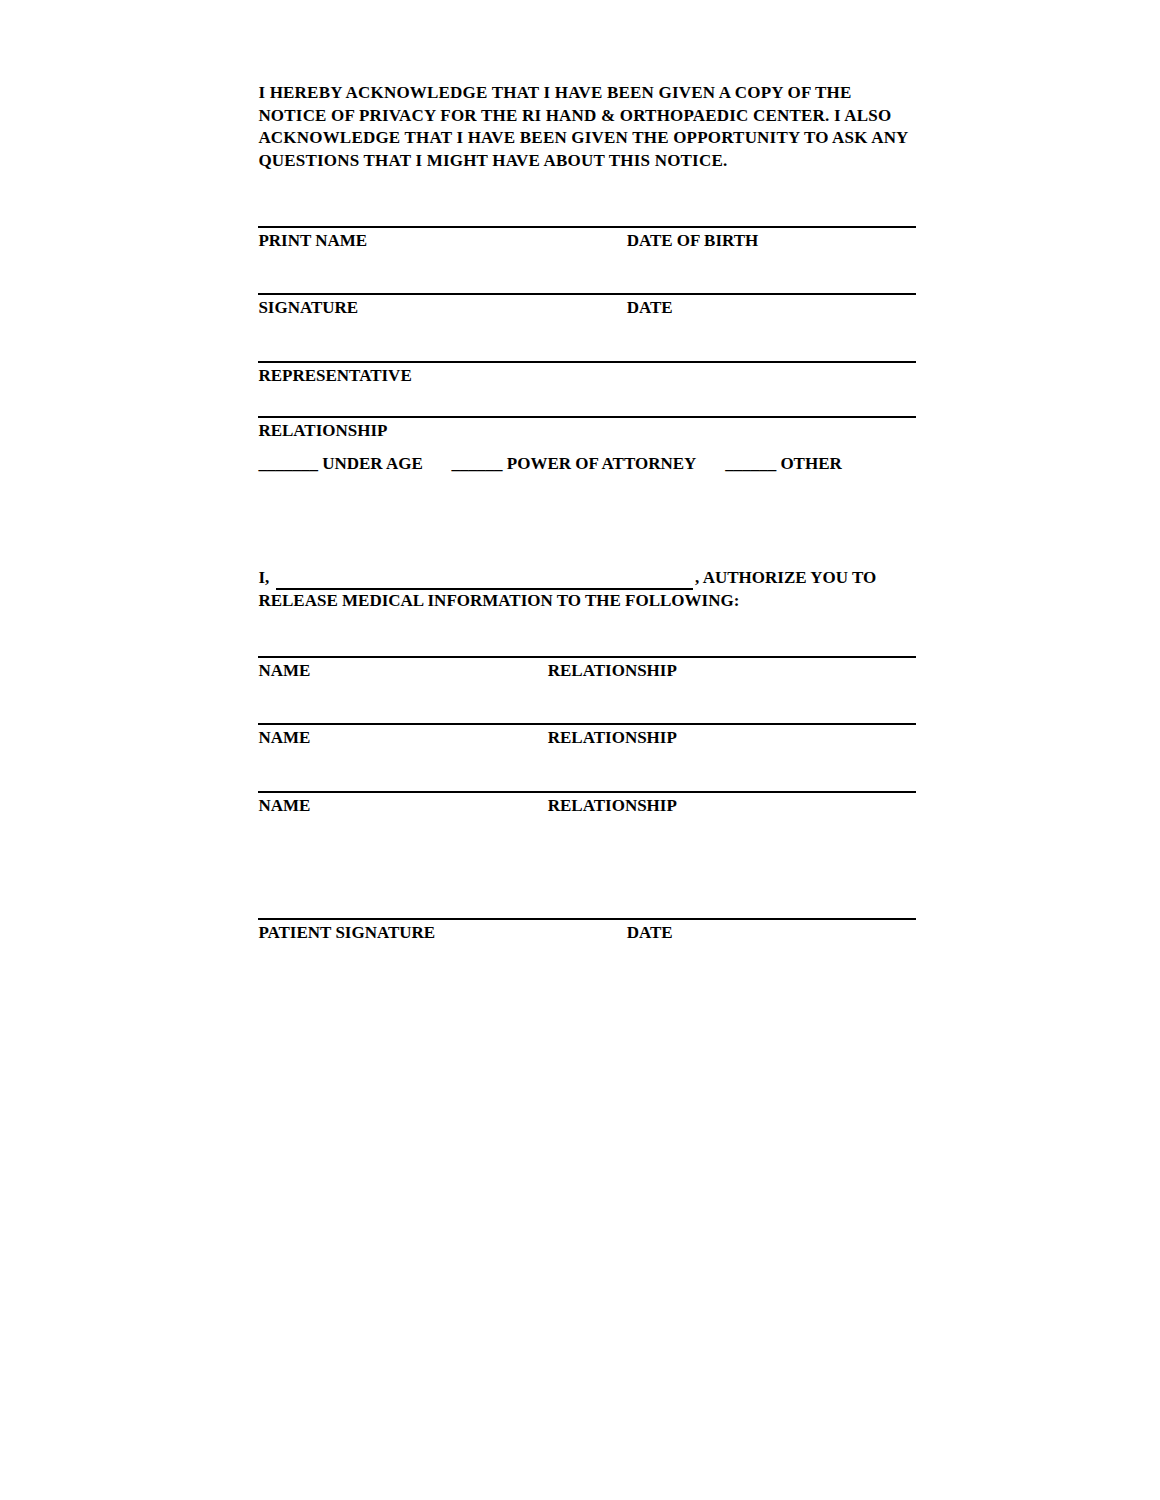I hereby acknowledge that I have been given a copy of the notice of privacy for the RI Hand & Orthopaedic Center. I also acknowledge that I have been given the opportunity to ask any questions that I might have about this notice.
PRINT NAME
DATE OF BIRTH
SIGNATURE
DATE
REPRESENTATIVE
RELATIONSHIP
_______ UNDER AGE ______ POWER OF ATTORNEY ______ OTHER
I, , AUTHORIZE YOU TO RELEASE MEDICAL INFORMATION TO THE FOLLOWING:
NAME
RELATIONSHIP
NAME
RELATIONSHIP
NAME
RELATIONSHIP
PATIENT SIGNATURE
DATE